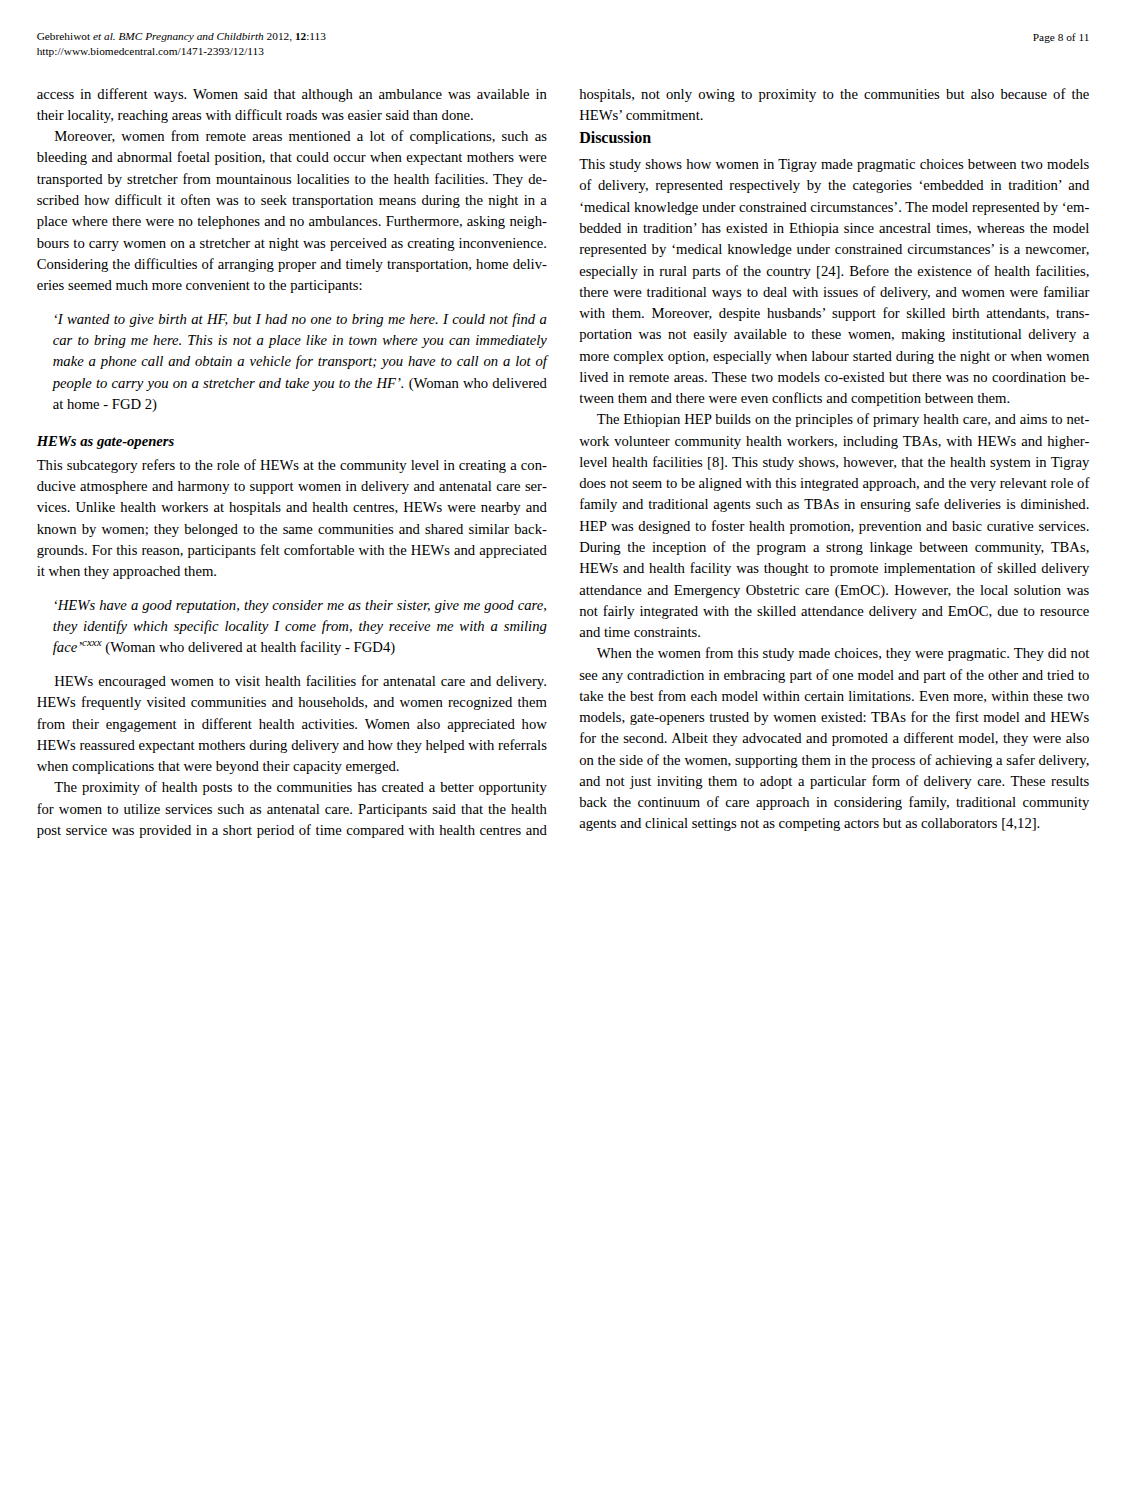Gebrehiwot et al. BMC Pregnancy and Childbirth 2012, 12:113
http://www.biomedcentral.com/1471-2393/12/113
Page 8 of 11
access in different ways. Women said that although an ambulance was available in their locality, reaching areas with difficult roads was easier said than done.
Moreover, women from remote areas mentioned a lot of complications, such as bleeding and abnormal foetal position, that could occur when expectant mothers were transported by stretcher from mountainous localities to the health facilities. They described how difficult it often was to seek transportation means during the night in a place where there were no telephones and no ambulances. Furthermore, asking neighbours to carry women on a stretcher at night was perceived as creating inconvenience. Considering the difficulties of arranging proper and timely transportation, home deliveries seemed much more convenient to the participants:
‘I wanted to give birth at HF, but I had no one to bring me here. I could not find a car to bring me here. This is not a place like in town where you can immediately make a phone call and obtain a vehicle for transport; you have to call on a lot of people to carry you on a stretcher and take you to the HF’. (Woman who delivered at home - FGD 2)
HEWs as gate-openers
This subcategory refers to the role of HEWs at the community level in creating a conducive atmosphere and harmony to support women in delivery and antenatal care services. Unlike health workers at hospitals and health centres, HEWs were nearby and known by women; they belonged to the same communities and shared similar backgrounds. For this reason, participants felt comfortable with the HEWs and appreciated it when they approached them.
‘HEWs have a good reputation, they consider me as their sister, give me good care, they identify which specific locality I come from, they receive me with a smiling face’cxxx (Woman who delivered at health facility - FGD4)
HEWs encouraged women to visit health facilities for antenatal care and delivery. HEWs frequently visited communities and households, and women recognized them from their engagement in different health activities. Women also appreciated how HEWs reassured expectant mothers during delivery and how they helped with referrals when complications that were beyond their capacity emerged.
The proximity of health posts to the communities has created a better opportunity for women to utilize services such as antenatal care. Participants said that the health post service was provided in a short period of time compared with health centres and hospitals, not only owing to proximity to the communities but also because of the HEWs’ commitment.
Discussion
This study shows how women in Tigray made pragmatic choices between two models of delivery, represented respectively by the categories ‘embedded in tradition’ and ‘medical knowledge under constrained circumstances’. The model represented by ‘embedded in tradition’ has existed in Ethiopia since ancestral times, whereas the model represented by ‘medical knowledge under constrained circumstances’ is a newcomer, especially in rural parts of the country [24]. Before the existence of health facilities, there were traditional ways to deal with issues of delivery, and women were familiar with them. Moreover, despite husbands’ support for skilled birth attendants, transportation was not easily available to these women, making institutional delivery a more complex option, especially when labour started during the night or when women lived in remote areas. These two models co-existed but there was no coordination between them and there were even conflicts and competition between them.
The Ethiopian HEP builds on the principles of primary health care, and aims to network volunteer community health workers, including TBAs, with HEWs and higher-level health facilities [8]. This study shows, however, that the health system in Tigray does not seem to be aligned with this integrated approach, and the very relevant role of family and traditional agents such as TBAs in ensuring safe deliveries is diminished. HEP was designed to foster health promotion, prevention and basic curative services. During the inception of the program a strong linkage between community, TBAs, HEWs and health facility was thought to promote implementation of skilled delivery attendance and Emergency Obstetric care (EmOC). However, the local solution was not fairly integrated with the skilled attendance delivery and EmOC, due to resource and time constraints.
When the women from this study made choices, they were pragmatic. They did not see any contradiction in embracing part of one model and part of the other and tried to take the best from each model within certain limitations. Even more, within these two models, gate-openers trusted by women existed: TBAs for the first model and HEWs for the second. Albeit they advocated and promoted a different model, they were also on the side of the women, supporting them in the process of achieving a safer delivery, and not just inviting them to adopt a particular form of delivery care. These results back the continuum of care approach in considering family, traditional community agents and clinical settings not as competing actors but as collaborators [4,12].